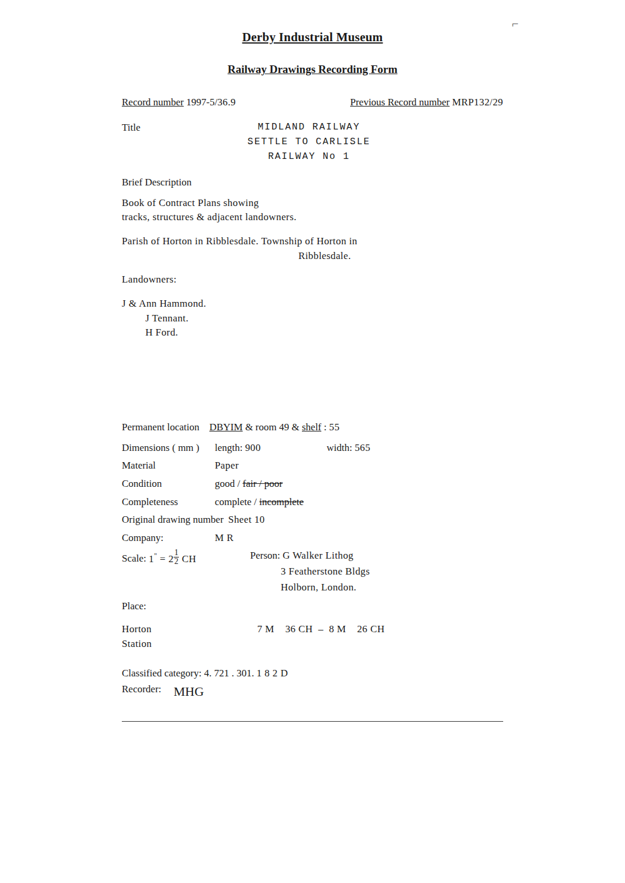⌐
Derby Industrial Museum
Railway Drawings Recording Form
Record number 1997-5/36.9
Previous Record number MRP132/29
Title
MIDLAND RAILWAY
SETTLE TO CARLISLE
RAILWAY No 1
Brief Description
Book of Contract Plans showing
tracks, structures & adjacent landowners.
Parish of Horton in Ribblesdale. Township of Horton in
Ribblesdale.
Landowners:
J & Ann Hammond.
J Tennant.
H Ford.
Permanent location DBYIM & room 49 & shelf : 55
Dimensions ( mm )
length: 900
width: 565
Material
Paper
Condition
good / fair / poor
Completeness
complete / incomplete
Original drawing number
Sheet 10
Company:
M R
Scale: 1" = 212 CH
Person: G Walker Lithog
3 Featherstone Bldgs
Holborn, London.
Place:
Horton
Station
7 M 36 CH – 8 M 26 CH
Classified category: 4. 721 . 301. 1 8 2 D
Recorder:
MHG